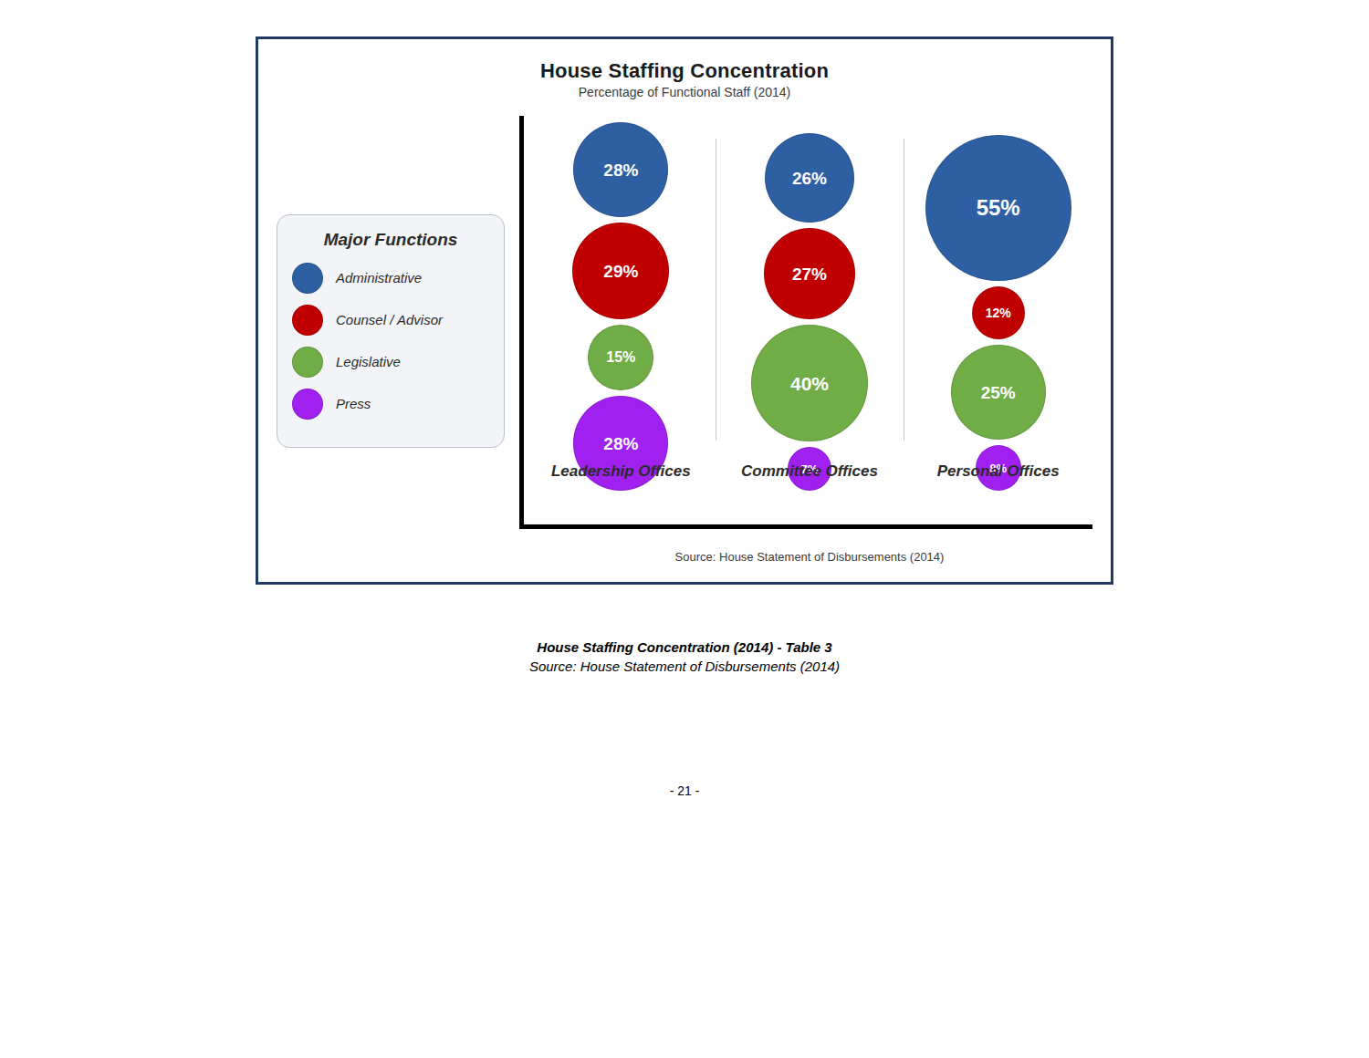House Staffing Concentration
Percentage of Functional Staff (2014)
Major Functions
Administrative
Counsel / Advisor
Legislative
Press
28%
29%
15%
28%
Leadership Offices
26%
27%
40%
7%
Committee Offices
55%
12%
25%
8%
Personal Offices
Source: House Statement of Disbursements (2014)
House Staffing Concentration (2014) - Table 3
Source: House Statement of Disbursements (2014)
- 21 -